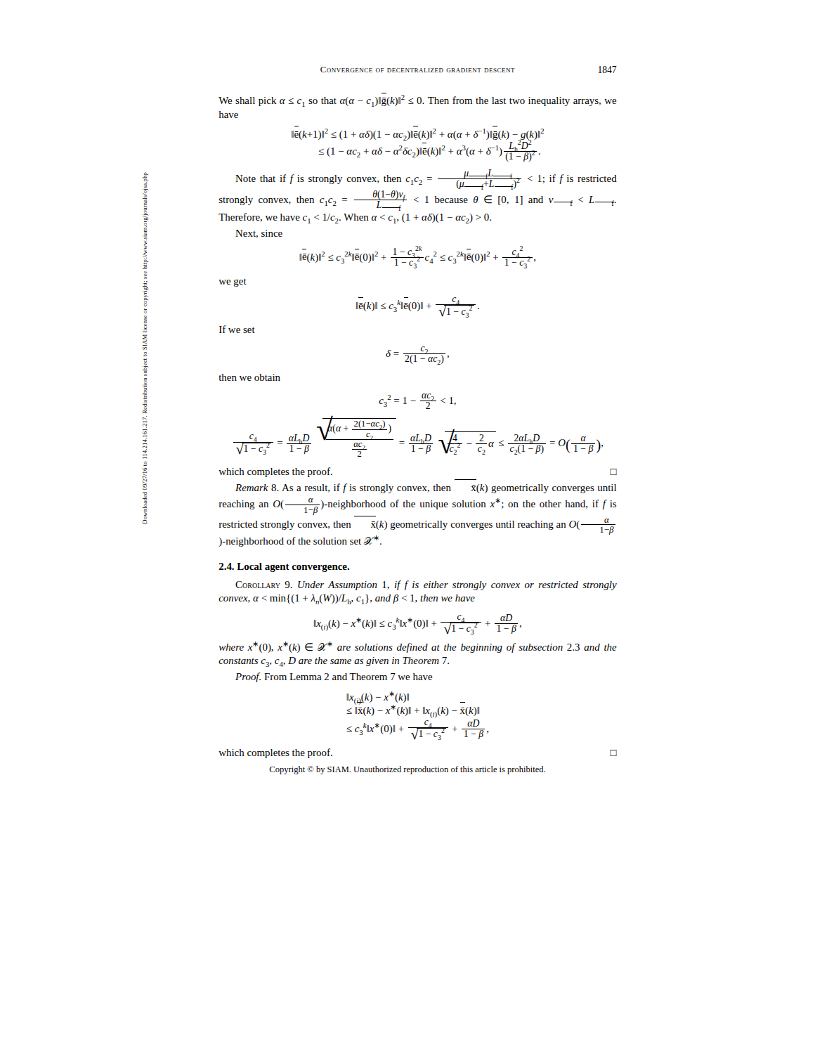Downloaded 09/27/16 to 114.214.161.217. Redistribution subject to SIAM license or copyright; see http://www.siam.org/journals/ojsa.php
Convergence of decentralized gradient descent1847
We shall pick α ≤ c1 so that α(α − c1)‖ḡ(k)‖2 ≤ 0. Then from the last two inequality arrays, we have
‖ē(k+1)‖2 ≤ (1 + αδ)(1 − αc2)‖ē(k)‖2 + α(α + δ−1)‖ḡ(k) − g(k)‖2
≤ (1 − αc2 + αδ − α2δc2)‖ē(k)‖2 + α3(α + δ−1)Lh2D2(1 − β)2.
Note that if f is strongly convex, then c1c2 = μfLf(μf+Lf)2 < 1; if f is restricted strongly convex, then c1c2 = θ(1−θ)νf Lf < 1 because θ ∈ [0, 1] and νf < Lf. Therefore, we have c1 < 1/c2. When α < c1, (1 + αδ)(1 − αc2) > 0.
Next, since
‖ē(k)‖2 ≤ c32k‖ē(0)‖2 + 1 − c32k 1 − c32 c42 ≤ c32k‖ē(0)‖2 + c421 − c32,
we get
‖ē(k)‖ ≤ c3k‖ē(0)‖ + c41 − c32.
If we set
δ = c22(1 − αc2),
then we obtain
c32 = 1 − αc22 < 1,
c41 − c32 = αLhD 1 − β α(α + 2(1−αc2) c2) αc22 = αLhD 1 − β 4 c22 − 2 c2 α ≤ 2αLhD c2(1 − β) = O(α 1 − β),
which completes the proof.□
Remark 8. As a result, if f is strongly convex, then x̄(k) geometrically converges until reaching an O(α 1−β)-neighborhood of the unique solution x∗; on the other hand, if f is restricted strongly convex, then x̄(k) geometrically converges until reaching an O(α 1−β)-neighborhood of the solution set 𝒳∗.
2.4. Local agent convergence.
Corollary 9. Under Assumption 1, if f is either strongly convex or restricted strongly convex, α < min{(1 + λn(W))/Lh, c1}, and β < 1, then we have
‖x(i)(k) − x∗(k)‖ ≤ c3k‖x∗(0)‖ + c41 − c32 + αD 1 − β,
where x∗(0), x∗(k) ∈ 𝒳∗ are solutions defined at the beginning of subsection 2.3 and the constants c3, c4, D are the same as given in Theorem 7.
Proof. From Lemma 2 and Theorem 7 we have
‖x(i)(k) − x∗(k)‖
≤ ‖x̄(k) − x∗(k)‖ + ‖x(i)(k) − x̄(k)‖
≤ c3k‖x∗(0)‖ + c41 − c32 + αD 1 − β,
which completes the proof.□
Copyright © by SIAM. Unauthorized reproduction of this article is prohibited.